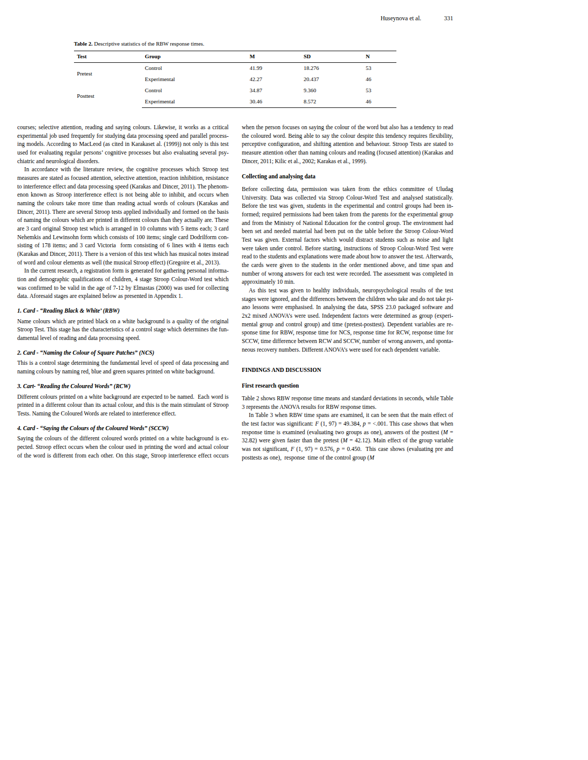Huseynova et al. 331
Table 2. Descriptive statistics of the RBW response times.
| Test | Group | M | SD | N |
| --- | --- | --- | --- | --- |
| Pretest | Control | 41.99 | 18.276 | 53 |
| Experimental | 42.27 | 20.437 | 46 |
| Posttest | Control | 34.87 | 9.360 | 53 |
| Experimental | 30.46 | 8.572 | 46 |
courses; selective attention, reading and saying colours. Likewise, it works as a critical experimental job used frequently for studying data processing speed and parallel processing models. According to MacLeod (as cited in Karakaset al. (1999)) not only is this test used for evaluating regular persons’ cognitive processes but also evaluating several psychiatric and neurological disorders.
In accordance with the literature review, the cognitive processes which Stroop test measures are stated as focused attention, selective attention, reaction inhibition, resistance to interference effect and data processing speed (Karakas and Dincer, 2011). The phenomenon known as Stroop interference effect is not being able to inhibit, and occurs when naming the colours take more time than reading actual words of colours (Karakas and Dincer, 2011). There are several Stroop tests applied individually and formed on the basis of naming the colours which are printed in different colours than they actually are. These are 3 card original Stroop test which is arranged in 10 columns with 5 items each; 3 card Nehemkis and Lewinsohn form which consists of 100 items; single card Dodrilform consisting of 178 items; and 3 card Victoria form consisting of 6 lines with 4 items each (Karakas and Dincer, 2011). There is a version of this test which has musical notes instead of word and colour elements as well (the musical Stroop effect) (Gregoire et al., 2013).
In the current research, a registration form is generated for gathering personal information and demographic qualifications of children, 4 stage Stroop Colour-Word test which was confirmed to be valid in the age of 7-12 by Elmastas (2000) was used for collecting data. Aforesaid stages are explained below as presented in Appendix 1.
1. Card - “Reading Black & White’ (RBW)
Name colours which are printed black on a white background is a quality of the original Stroop Test. This stage has the characteristics of a control stage which determines the fundamental level of reading and data processing speed.
2. Card - “Naming the Colour of Square Patches” (NCS)
This is a control stage determining the fundamental level of speed of data processing and naming colours by naming red, blue and green squares printed on white background.
3. Cart- “Reading the Coloured Words” (RCW)
Different colours printed on a white background are expected to be named. Each word is printed in a different colour than its actual colour, and this is the main stimulant of Stroop Tests. Naming the Coloured Words are related to interference effect.
4. Card - “Saying the Colours of the Coloured Words” (SCCW)
Saying the colours of the different coloured words printed on a white background is expected. Stroop effect occurs when the colour used in printing the word and actual colour of the word is different from each other. On this stage, Stroop interference effect occurs when the person focuses on saying the colour of the word but also has a tendency to read the coloured word. Being able to say the colour despite this tendency requires flexibility, perceptive configuration, and shifting attention and behaviour. Stroop Tests are stated to measure attention other than naming colours and reading (focused attention) (Karakas and Dincer, 2011; Kilic et al., 2002; Karakas et al., 1999).
Collecting and analysing data
Before collecting data, permission was taken from the ethics committee of Uludag University. Data was collected via Stroop Colour-Word Test and analysed statistically. Before the test was given, students in the experimental and control groups had been informed; required permissions had been taken from the parents for the experimental group and from the Ministry of National Education for the control group. The environment had been set and needed material had been put on the table before the Stroop Colour-Word Test was given. External factors which would distract students such as noise and light were taken under control. Before starting, instructions of Stroop Colour-Word Test were read to the students and explanations were made about how to answer the test. Afterwards, the cards were given to the students in the order mentioned above, and time span and number of wrong answers for each test were recorded. The assessment was completed in approximately 10 min.
As this test was given to healthy individuals, neuropsychological results of the test stages were ignored, and the differences between the children who take and do not take piano lessons were emphasised. In analysing the data, SPSS 23.0 packaged software and 2x2 mixed ANOVA’s were used. Independent factors were determined as group (experimental group and control group) and time (pretest-posttest). Dependent variables are response time for RBW, response time for NCS, response time for RCW, response time for SCCW, time difference between RCW and SCCW, number of wrong answers, and spontaneous recovery numbers. Different ANOVA’s were used for each dependent variable.
FINDINGS AND DISCUSSION
First research question
Table 2 shows RBW response time means and standard deviations in seconds, while Table 3 represents the ANOVA results for RBW response times.
In Table 3 when RBW time spans are examined, it can be seen that the main effect of the test factor was significant: F (1, 97) = 49.384, p = <.001. This case shows that when response time is examined (evaluating two groups as one), answers of the posttest (M = 32.82) were given faster than the pretest (M = 42.12). Main effect of the group variable was not significant, F (1, 97) = 0.576, p = 0.450. This case shows (evaluating pre and posttests as one), response time of the control group (M